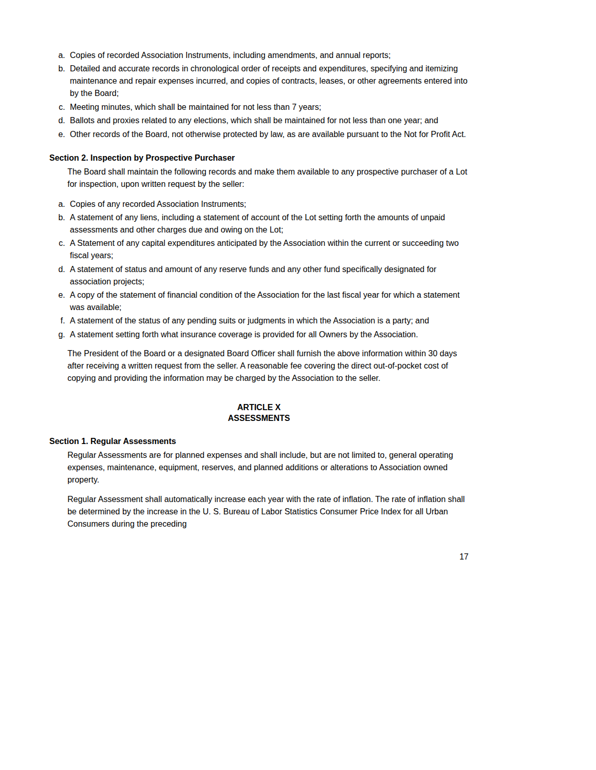Copies of recorded Association Instruments, including amendments, and annual reports;
Detailed and accurate records in chronological order of receipts and expenditures, specifying and itemizing maintenance and repair expenses incurred, and copies of contracts, leases, or other agreements entered into by the Board;
Meeting minutes, which shall be maintained for not less than 7 years;
Ballots and proxies related to any elections, which shall be maintained for not less than one year; and
Other records of the Board, not otherwise protected by law, as are available pursuant to the Not for Profit Act.
Section 2. Inspection by Prospective Purchaser
The Board shall maintain the following records and make them available to any prospective purchaser of a Lot for inspection, upon written request by the seller:
Copies of any recorded Association Instruments;
A statement of any liens, including a statement of account of the Lot setting forth the amounts of unpaid assessments and other charges due and owing on the Lot;
A Statement of any capital expenditures anticipated by the Association within the current or succeeding two fiscal years;
A statement of status and amount of any reserve funds and any other fund specifically designated for association projects;
A copy of the statement of financial condition of the Association for the last fiscal year for which a statement was available;
A statement of the status of any pending suits or judgments in which the Association is a party; and
A statement setting forth what insurance coverage is provided for all Owners by the Association.
The President of the Board or a designated Board Officer shall furnish the above information within 30 days after receiving a written request from the seller. A reasonable fee covering the direct out-of-pocket cost of copying and providing the information may be charged by the Association to the seller.
ARTICLE X
ASSESSMENTS
Section 1. Regular Assessments
Regular Assessments are for planned expenses and shall include, but are not limited to, general operating expenses, maintenance, equipment, reserves, and planned additions or alterations to Association owned property.
Regular Assessment shall automatically increase each year with the rate of inflation. The rate of inflation shall be determined by the increase in the U. S. Bureau of Labor Statistics Consumer Price Index for all Urban Consumers during the preceding
17